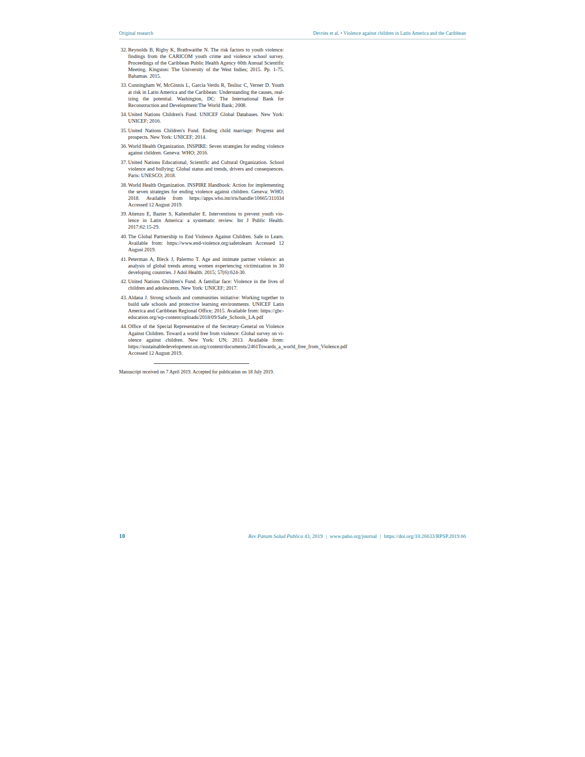Original research
Devries et al. • Violence against children in Latin America and the Caribbean
Reynolds B, Rigby K, Brathwaithe N. The risk factors to youth violence: findings from the CARICOM youth crime and violence school survey. Proceedings of the Caribbean Public Health Agency 60th Annual Scientific Meeting. Kingston: The University of the West Indies; 2015. Pp. 1-75. Bahamas. 2015.
Cunningham W, McGinnis L, Garcia Verdu R, Tesliuc C, Verner D. Youth at risk in Latin America and the Caribbean: Understanding the causes, realizing the potential. Washington, DC: The International Bank for Reconstruction and Development/The World Bank; 2008.
United Nations Children's Fund. UNICEF Global Databases. New York: UNICEF; 2016.
United Nations Children's Fund. Ending child marriage: Progress and prospects. New York: UNICEF; 2014.
World Health Organization. INSPIRE: Seven strategies for ending violence against children. Geneva: WHO; 2016.
United Nations Educational, Scientific and Cultural Organization. School violence and bullying: Global status and trends, drivers and consequences. Paris: UNESCO; 2018.
World Health Organization. INSPIRE Handbook: Action for implementing the seven strategies for ending violence against children. Geneva: WHO; 2018. Available from https://apps.who.int/iris/handle/10665/311034 Accessed 12 August 2019.
Atienzo E, Bazter S, Kaltenthaler E. Interventions to prevent youth violence in Latin America: a systematic review. Int J Public Health. 2017;62:15-29.
The Global Partnership to End Violence Against Children. Safe to Learn. Available from: https://www.end-violence.org/safetolearn Accessed 12 August 2019.
Peterman A, Bleck J, Palermo T. Age and intimate partner violence: an analysis of global trends among women experiencing victimization in 30 developing countries. J Adol Health. 2015; 57(6):624-30.
United Nations Children's Fund. A familiar face: Violence in the lives of children and adolescents. New York: UNICEF; 2017.
Aldana J. Strong schools and communities initiative: Working together to build safe schools and protective learning environments. UNICEF Latin America and Caribbean Regional Office; 2015. Available from: https://gbc-education.org/wp-content/uploads/2018/09/Safe_Schools_LA.pdf
Office of the Special Representative of the Secretary-General on Violence Against Children. Toward a world free from violence: Global survey on violence against children. New York: UN; 2013. Available from: https://sustainabledevelopment.un.org/content/documents/2461Towards_a_world_free_from_Violence.pdf Accessed 12 August 2019.
Manuscript received on 7 April 2019. Accepted for publication on 18 July 2019.
10
Rev Panam Salud Publica 43, 2019|www.paho.org/journal|https://doi.org/10.26633/RPSP.2019.66